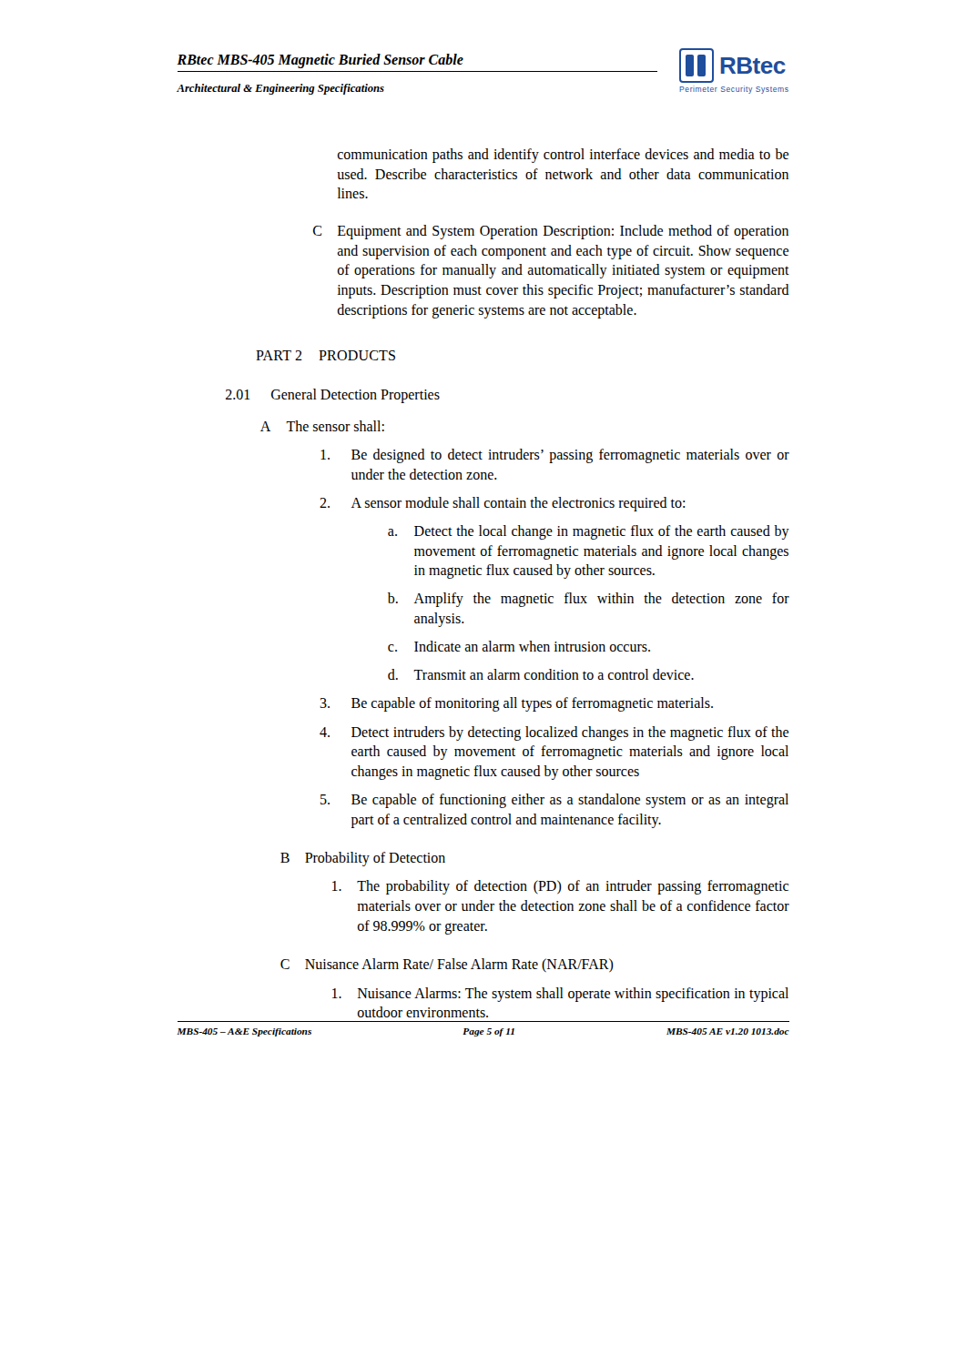RBtec MBS-405 Magnetic Buried Sensor Cable
Architectural & Engineering Specifications
RBtec
Perimeter Security Systems
communication paths and identify control interface devices and media to be used. Describe characteristics of network and other data communication lines.
CEquipment and System Operation Description: Include method of operation and supervision of each component and each type of circuit. Show sequence of operations for manually and automatically initiated system or equipment inputs. Description must cover this specific Project; manufacturer’s standard descriptions for generic systems are not acceptable.
PART 2 PRODUCTS
2.01 General Detection Properties
A The sensor shall:
1. Be designed to detect intruders’ passing ferromagnetic materials over or under the detection zone.
2. A sensor module shall contain the electronics required to:
a. Detect the local change in magnetic flux of the earth caused by movement of ferromagnetic materials and ignore local changes in magnetic flux caused by other sources.
b. Amplify the magnetic flux within the detection zone for analysis.
c. Indicate an alarm when intrusion occurs.
d. Transmit an alarm condition to a control device.
3. Be capable of monitoring all types of ferromagnetic materials.
4. Detect intruders by detecting localized changes in the magnetic flux of the earth caused by movement of ferromagnetic materials and ignore local changes in magnetic flux caused by other sources
5. Be capable of functioning either as a standalone system or as an integral part of a centralized control and maintenance facility.
BProbability of Detection
1. The probability of detection (PD) of an intruder passing ferromagnetic materials over or under the detection zone shall be of a confidence factor of 98.999% or greater.
CNuisance Alarm Rate/ False Alarm Rate (NAR/FAR)
1. Nuisance Alarms: The system shall operate within specification in typical outdoor environments.
MBS-405 – A&E Specifications Page 5 of 11 MBS-405 AE v1.20 1013.doc